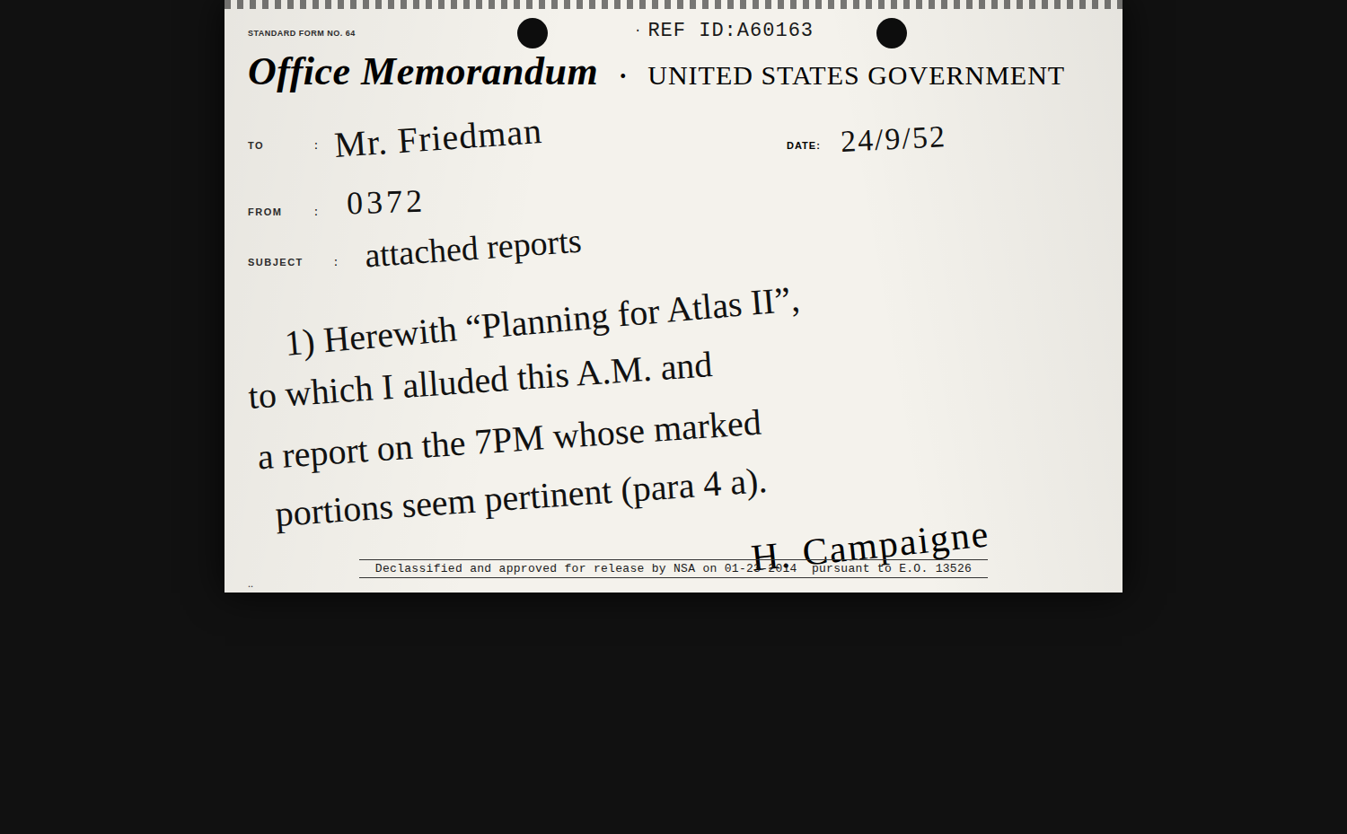STANDARD FORM NO. 64
·REF ID:A60163
Office Memorandum • UNITED STATES GOVERNMENT
TO : Mr. Friedman DATE: 24/9/52
FROM : 0372
SUBJECT : attached reports
1) Herewith “Planning for Atlas II”,
to which I alluded this A.M. and
a report on the 7PM whose marked
portions seem pertinent (para 4 a).
H. Campaigne
Declassified and approved for release by NSA on 01-23-2014 pursuant to E.O. 13526
..